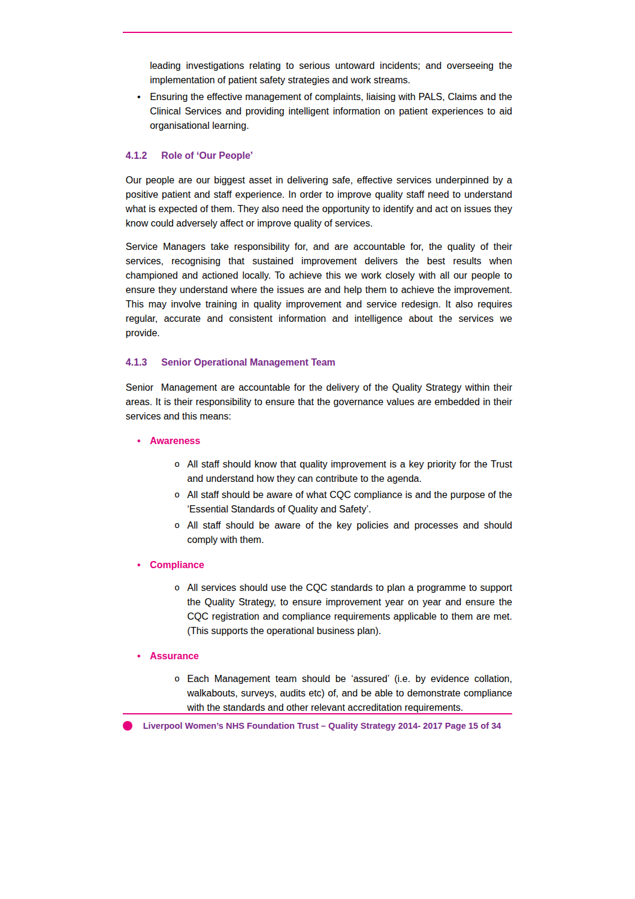leading investigations relating to serious untoward incidents; and overseeing the implementation of patient safety strategies and work streams.
Ensuring the effective management of complaints, liaising with PALS, Claims and the Clinical Services and providing intelligent information on patient experiences to aid organisational learning.
4.1.2 Role of ‘Our People’
Our people are our biggest asset in delivering safe, effective services underpinned by a positive patient and staff experience. In order to improve quality staff need to understand what is expected of them. They also need the opportunity to identify and act on issues they know could adversely affect or improve quality of services.
Service Managers take responsibility for, and are accountable for, the quality of their services, recognising that sustained improvement delivers the best results when championed and actioned locally. To achieve this we work closely with all our people to ensure they understand where the issues are and help them to achieve the improvement. This may involve training in quality improvement and service redesign. It also requires regular, accurate and consistent information and intelligence about the services we provide.
4.1.3 Senior Operational Management Team
Senior Management are accountable for the delivery of the Quality Strategy within their areas. It is their responsibility to ensure that the governance values are embedded in their services and this means:
Awareness
All staff should know that quality improvement is a key priority for the Trust and understand how they can contribute to the agenda.
All staff should be aware of what CQC compliance is and the purpose of the ‘Essential Standards of Quality and Safety’.
All staff should be aware of the key policies and processes and should comply with them.
Compliance
All services should use the CQC standards to plan a programme to support the Quality Strategy, to ensure improvement year on year and ensure the CQC registration and compliance requirements applicable to them are met. (This supports the operational business plan).
Assurance
Each Management team should be ‘assured’ (i.e. by evidence collation, walkabouts, surveys, audits etc) of, and be able to demonstrate compliance with the standards and other relevant accreditation requirements.
Liverpool Women’s NHS Foundation Trust – Quality Strategy 2014- 2017 Page 15 of 34